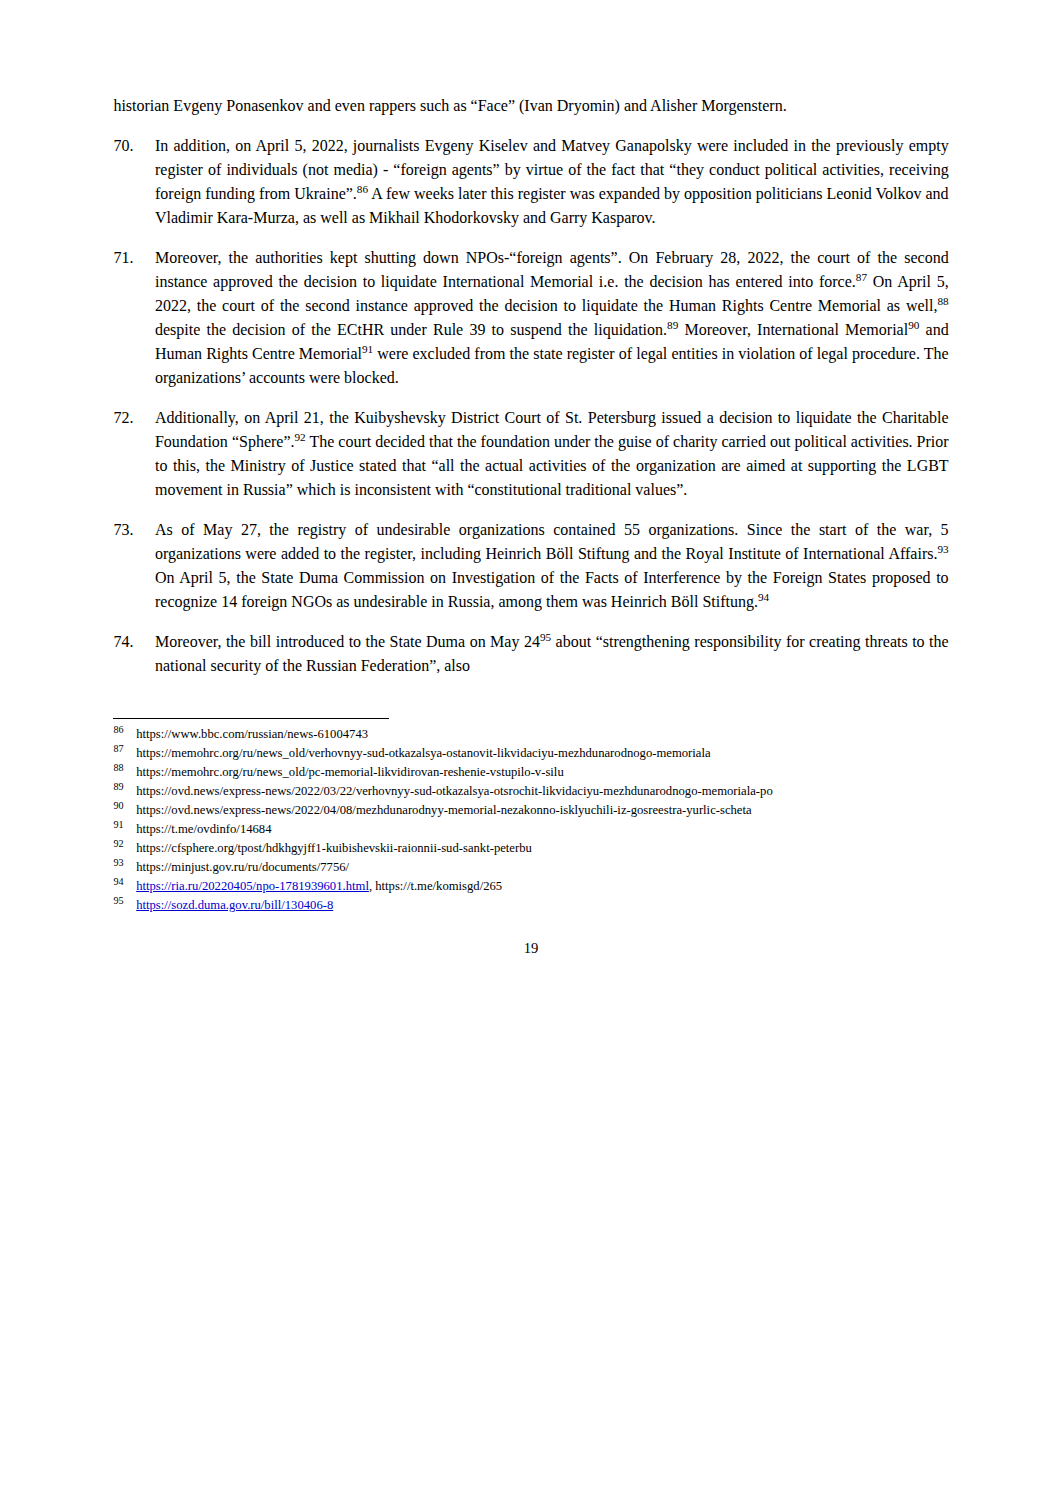historian Evgeny Ponasenkov and even rappers such as “Face” (Ivan Dryomin) and Alisher Morgenstern.
In addition, on April 5, 2022, journalists Evgeny Kiselev and Matvey Ganapolsky were included in the previously empty register of individuals (not media) - “foreign agents” by virtue of the fact that “they conduct political activities, receiving foreign funding from Ukraine”.86 A few weeks later this register was expanded by opposition politicians Leonid Volkov and Vladimir Kara-Murza, as well as Mikhail Khodorkovsky and Garry Kasparov.
Moreover, the authorities kept shutting down NPOs-“foreign agents”. On February 28, 2022, the court of the second instance approved the decision to liquidate International Memorial i.e. the decision has entered into force.87 On April 5, 2022, the court of the second instance approved the decision to liquidate the Human Rights Centre Memorial as well,88 despite the decision of the ECtHR under Rule 39 to suspend the liquidation.89 Moreover, International Memorial90 and Human Rights Centre Memorial91 were excluded from the state register of legal entities in violation of legal procedure. The organizations’ accounts were blocked.
Additionally, on April 21, the Kuibyshevsky District Court of St. Petersburg issued a decision to liquidate the Charitable Foundation “Sphere”.92 The court decided that the foundation under the guise of charity carried out political activities. Prior to this, the Ministry of Justice stated that “all the actual activities of the organization are aimed at supporting the LGBT movement in Russia” which is inconsistent with “constitutional traditional values”.
As of May 27, the registry of undesirable organizations contained 55 organizations. Since the start of the war, 5 organizations were added to the register, including Heinrich Böll Stiftung and the Royal Institute of International Affairs.93 On April 5, the State Duma Commission on Investigation of the Facts of Interference by the Foreign States proposed to recognize 14 foreign NGOs as undesirable in Russia, among them was Heinrich Böll Stiftung.94
Moreover, the bill introduced to the State Duma on May 2495 about “strengthening responsibility for creating threats to the national security of the Russian Federation”, also
https://www.bbc.com/russian/news-61004743
https://memohrc.org/ru/news_old/verhovnyy-sud-otkazalsya-ostanovit-likvidaciyu-mezhdunarodnogo-memoriala
https://memohrc.org/ru/news_old/pc-memorial-likvidirovan-reshenie-vstupilo-v-silu
https://ovd.news/express-news/2022/03/22/verhovnyy-sud-otkazalsya-otsrochit-likvidaciyu-mezhdunarodnogo-memoriala-po
https://ovd.news/express-news/2022/04/08/mezhdunarodnyy-memorial-nezakonno-isklyuchili-iz-gosreestra-yurlic-scheta
https://t.me/ovdinfo/14684
https://cfsphere.org/tpost/hdkhgyjff1-kuibishevskii-raionnii-sud-sankt-peterbu
https://minjust.gov.ru/ru/documents/7756/
https://ria.ru/20220405/npo-1781939601.html, https://t.me/komisgd/265
https://sozd.duma.gov.ru/bill/130406-8
19